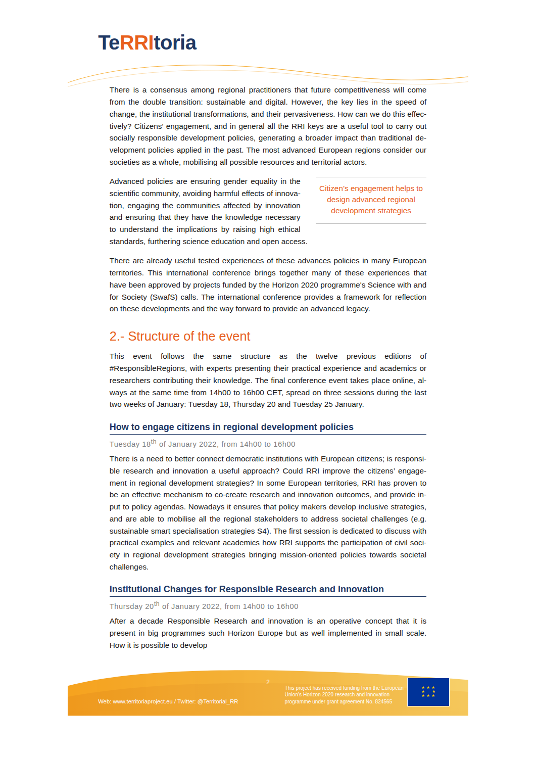TeRRItoria
There is a consensus among regional practitioners that future competitiveness will come from the double transition: sustainable and digital. However, the key lies in the speed of change, the institutional transformations, and their pervasiveness. How can we do this effectively? Citizens’ engagement, and in general all the RRI keys are a useful tool to carry out socially responsible development policies, generating a broader impact than traditional development policies applied in the past. The most advanced European regions consider our societies as a whole, mobilising all possible resources and territorial actors.
Citizen’s engagement helps to design advanced regional development strategies
Advanced policies are ensuring gender equality in the scientific community, avoiding harmful effects of innovation, engaging the communities affected by innovation and ensuring that they have the knowledge necessary to understand the implications by raising high ethical standards, furthering science education and open access.
There are already useful tested experiences of these advances policies in many European territories. This international conference brings together many of these experiences that have been approved by projects funded by the Horizon 2020 programme's Science with and for Society (SwafS) calls. The international conference provides a framework for reflection on these developments and the way forward to provide an advanced legacy.
2.- Structure of the event
This event follows the same structure as the twelve previous editions of #ResponsibleRegions, with experts presenting their practical experience and academics or researchers contributing their knowledge. The final conference event takes place online, always at the same time from 14h00 to 16h00 CET, spread on three sessions during the last two weeks of January: Tuesday 18, Thursday 20 and Tuesday 25 January.
How to engage citizens in regional development policies
Tuesday 18th of January 2022, from 14h00 to 16h00
There is a need to better connect democratic institutions with European citizens; is responsible research and innovation a useful approach? Could RRI improve the citizens’ engagement in regional development strategies? In some European territories, RRI has proven to be an effective mechanism to co-create research and innovation outcomes, and provide input to policy agendas. Nowadays it ensures that policy makers develop inclusive strategies, and are able to mobilise all the regional stakeholders to address societal challenges (e.g. sustainable smart specialisation strategies S4). The first session is dedicated to discuss with practical examples and relevant academics how RRI supports the participation of civil society in regional development strategies bringing mission-oriented policies towards societal challenges.
Institutional Changes for Responsible Research and Innovation
Thursday 20th of January 2022, from 14h00 to 16h00
After a decade Responsible Research and innovation is an operative concept that it is present in big programmes such Horizon Europe but as well implemented in small scale. How it is possible to develop
2
Web: www.territoriaproject.eu / Twitter: @Territorial_RR
This project has received funding from the European
Union’s Horizon 2020 research and innovation
programme under grant agreement No. 824565
★ ★ ★
★ ★
★ ★ ★